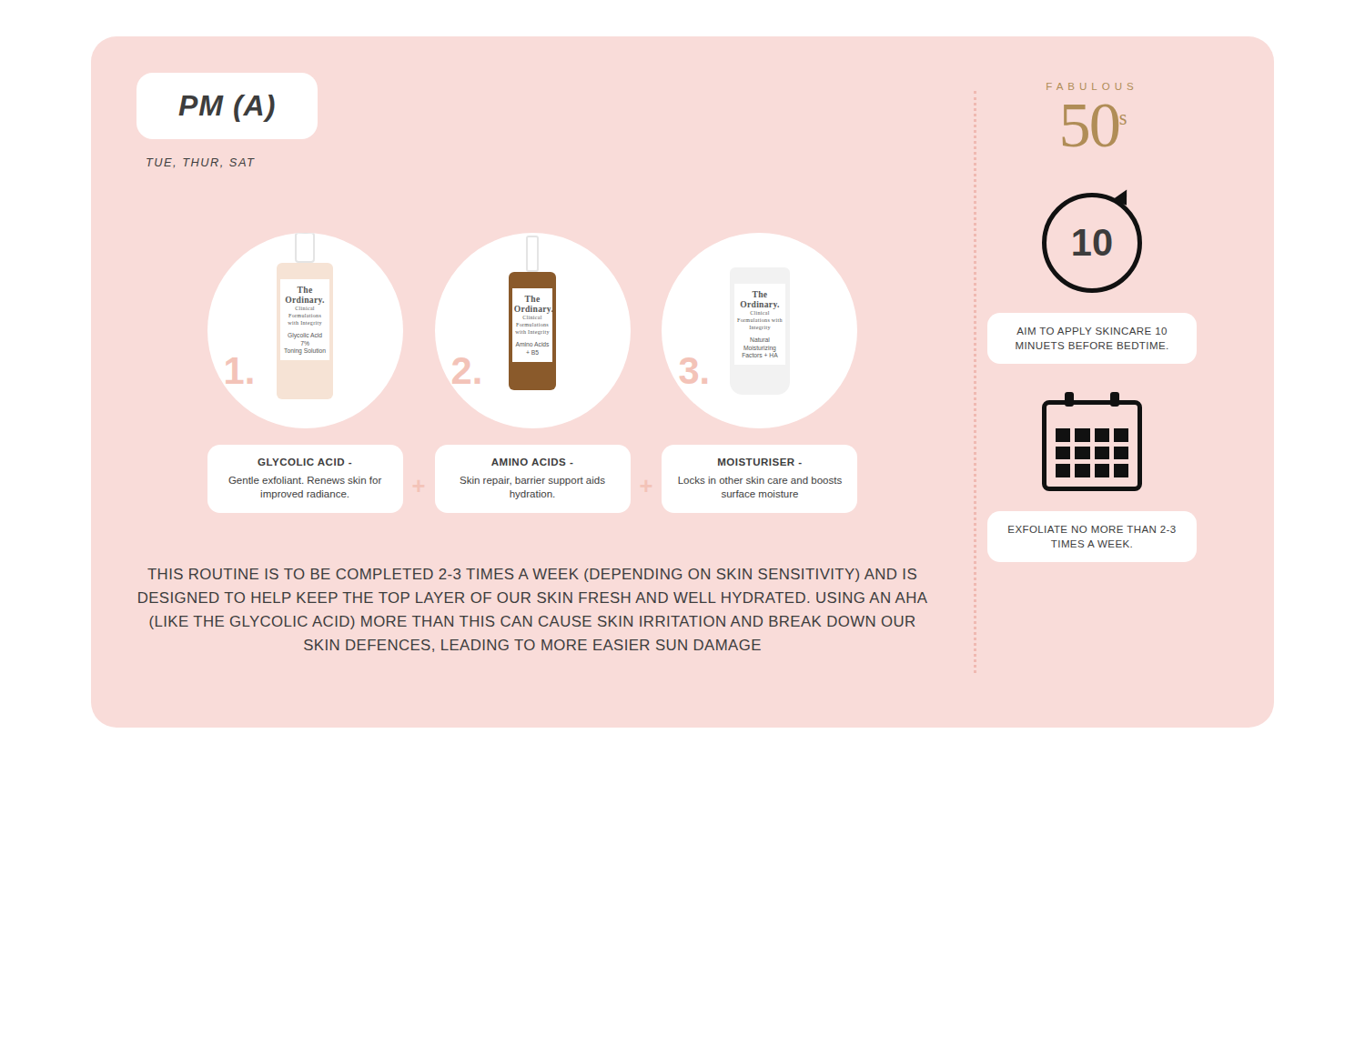PM (A)
Tue, Thur, Sat
1.
The Ordinary.Clinical Formulations with Integrity
Glycolic Acid 7%
Toning Solution
Glycolic Acid - Gentle exfoliant. Renews skin for improved radiance.
+
2.
The Ordinary.Clinical Formulations with Integrity
Amino Acids + B5
Amino Acids - Skin repair, barrier support aids hydration.
+
3.
The Ordinary.Clinical Formulations with Integrity
Natural Moisturizing
Factors + HA
Moisturiser - Locks in other skin care and boosts surface moisture
This routine is to be completed 2-3 times a week (depending on skin sensitivity) and is designed to help keep the top layer of our skin fresh and well hydrated. Using an AHA (like the glycolic acid) more than this can cause skin irritation and break down our skin defences, leading to more easier sun damage
FABULOUS
50s
10
Aim to apply skincare 10 minuets before bedtime.
Exfoliate no more than 2-3 times a week.